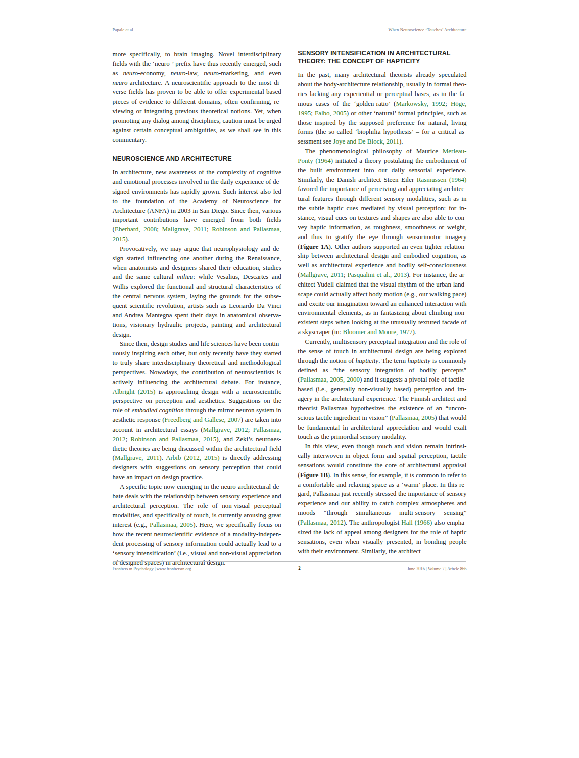Papale et al. When Neuroscience ‘Touches’ Architecture
more specifically, to brain imaging. Novel interdisciplinary fields with the ‘neuro-’ prefix have thus recently emerged, such as neuro-economy, neuro-law, neuro-marketing, and even neuro-architecture. A neuroscientific approach to the most diverse fields has proven to be able to offer experimental-based pieces of evidence to different domains, often confirming, reviewing or integrating previous theoretical notions. Yet, when promoting any dialog among disciplines, caution must be urged against certain conceptual ambiguities, as we shall see in this commentary.
Neuroscience and Architecture
In architecture, new awareness of the complexity of cognitive and emotional processes involved in the daily experience of designed environments has rapidly grown. Such interest also led to the foundation of the Academy of Neuroscience for Architecture (ANFA) in 2003 in San Diego. Since then, various important contributions have emerged from both fields (Eberhard, 2008; Mallgrave, 2011; Robinson and Pallasmaa, 2015).
Provocatively, we may argue that neurophysiology and design started influencing one another during the Renaissance, when anatomists and designers shared their education, studies and the same cultural milieu: while Vesalius, Descartes and Willis explored the functional and structural characteristics of the central nervous system, laying the grounds for the subsequent scientific revolution, artists such as Leonardo Da Vinci and Andrea Mantegna spent their days in anatomical observations, visionary hydraulic projects, painting and architectural design.
Since then, design studies and life sciences have been continuously inspiring each other, but only recently have they started to truly share interdisciplinary theoretical and methodological perspectives. Nowadays, the contribution of neuroscientists is actively influencing the architectural debate. For instance, Albright (2015) is approaching design with a neuroscientific perspective on perception and aesthetics. Suggestions on the role of embodied cognition through the mirror neuron system in aesthetic response (Freedberg and Gallese, 2007) are taken into account in architectural essays (Mallgrave, 2012; Pallasmaa, 2012; Robinson and Pallasmaa, 2015), and Zeki’s neuroaesthetic theories are being discussed within the architectural field (Mallgrave, 2011). Arbib (2012, 2015) is directly addressing designers with suggestions on sensory perception that could have an impact on design practice.
A specific topic now emerging in the neuro-architectural debate deals with the relationship between sensory experience and architectural perception. The role of non-visual perceptual modalities, and specifically of touch, is currently arousing great interest (e.g., Pallasmaa, 2005). Here, we specifically focus on how the recent neuroscientific evidence of a modality-independent processing of sensory information could actually lead to a ‘sensory intensification’ (i.e., visual and non-visual appreciation of designed spaces) in architectural design.
Sensory Intensification in Architectural Theory: The Concept of Hapticity
In the past, many architectural theorists already speculated about the body-architecture relationship, usually in formal theories lacking any experiential or perceptual bases, as in the famous cases of the ‘golden-ratio’ (Markowsky, 1992; Höge, 1995; Falbo, 2005) or other ‘natural’ formal principles, such as those inspired by the supposed preference for natural, living forms (the so-called ‘biophilia hypothesis’ – for a critical assessment see Joye and De Block, 2011).
The phenomenological philosophy of Maurice Merleau-Ponty (1964) initiated a theory postulating the embodiment of the built environment into our daily sensorial experience. Similarly, the Danish architect Steen Eiler Rasmussen (1964) favored the importance of perceiving and appreciating architectural features through different sensory modalities, such as in the subtle haptic cues mediated by visual perception: for instance, visual cues on textures and shapes are also able to convey haptic information, as roughness, smoothness or weight, and thus to gratify the eye through sensorimotor imagery (Figure 1A). Other authors supported an even tighter relationship between architectural design and embodied cognition, as well as architectural experience and bodily self-consciousness (Mallgrave, 2011; Pasqualini et al., 2013). For instance, the architect Yudell claimed that the visual rhythm of the urban landscape could actually affect body motion (e.g., our walking pace) and excite our imagination toward an enhanced interaction with environmental elements, as in fantasizing about climbing non-existent steps when looking at the unusually textured facade of a skyscraper (in: Bloomer and Moore, 1977).
Currently, multisensory perceptual integration and the role of the sense of touch in architectural design are being explored through the notion of hapticity. The term hapticity is commonly defined as “the sensory integration of bodily percepts” (Pallasmaa, 2005, 2000) and it suggests a pivotal role of tactile-based (i.e., generally non-visually based) perception and imagery in the architectural experience. The Finnish architect and theorist Pallasmaa hypothesizes the existence of an “unconscious tactile ingredient in vision” (Pallasmaa, 2005) that would be fundamental in architectural appreciation and would exalt touch as the primordial sensory modality.
In this view, even though touch and vision remain intrinsically interwoven in object form and spatial perception, tactile sensations would constitute the core of architectural appraisal (Figure 1B). In this sense, for example, it is common to refer to a comfortable and relaxing space as a ‘warm’ place. In this regard, Pallasmaa just recently stressed the importance of sensory experience and our ability to catch complex atmospheres and moods “through simultaneous multi-sensory sensing” (Pallasmaa, 2012). The anthropologist Hall (1966) also emphasized the lack of appeal among designers for the role of haptic sensations, even when visually presented, in bonding people with their environment. Similarly, the architect
Frontiers in Psychology | www.frontiersin.org 2 June 2016 | Volume 7 | Article 866